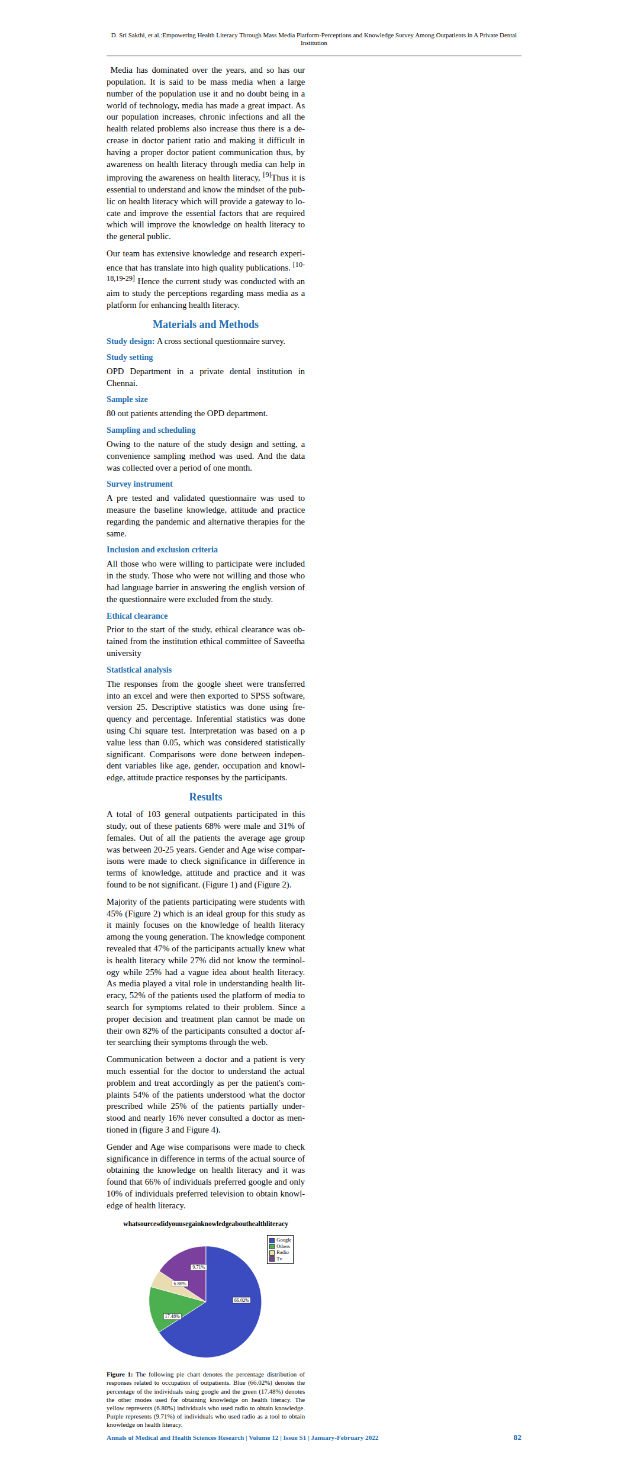D. Sri Sakthi, et al.:Empowering Health Literacy Through Mass Media Platform-Perceptions and Knowledge Survey Among Outpatients in A Private Dental Institution
Media has dominated over the years, and so has our population. It is said to be mass media when a large number of the population use it and no doubt being in a world of technology, media has made a great impact. As our population increases, chronic infections and all the health related problems also increase thus there is a decrease in doctor patient ratio and making it difficult in having a proper doctor patient communication thus, by awareness on health literacy through media can help in improving the awareness on health literacy, [9]Thus it is essential to understand and know the mindset of the public on health literacy which will provide a gateway to locate and improve the essential factors that are required which will improve the knowledge on health literacy to the general public.
Our team has extensive knowledge and research experience that has translate into high quality publications. [10-18,19-29] Hence the current study was conducted with an aim to study the perceptions regarding mass media as a platform for enhancing health literacy.
Materials and Methods
Study design: A cross sectional questionnaire survey.
Study setting
OPD Department in a private dental institution in Chennai.
Sample size
80 out patients attending the OPD department.
Sampling and scheduling
Owing to the nature of the study design and setting, a convenience sampling method was used. And the data was collected over a period of one month.
Survey instrument
A pre tested and validated questionnaire was used to measure the baseline knowledge, attitude and practice regarding the pandemic and alternative therapies for the same.
Inclusion and exclusion criteria
All those who were willing to participate were included in the study. Those who were not willing and those who had language barrier in answering the english version of the questionnaire were excluded from the study.
Ethical clearance
Prior to the start of the study, ethical clearance was obtained from the institution ethical committee of Saveetha university
Statistical analysis
The responses from the google sheet were transferred into an excel and were then exported to SPSS software, version 25. Descriptive statistics was done using frequency and percentage. Inferential statistics was done using Chi square test. Interpretation was based on a p value less than 0.05, which was considered statistically significant. Comparisons were done between independent variables like age, gender, occupation and knowledge, attitude practice responses by the participants.
Results
A total of 103 general outpatients participated in this study, out of these patients 68% were male and 31% of females. Out of all the patients the average age group was between 20-25 years. Gender and Age wise comparisons were made to check significance in difference in terms of knowledge, attitude and practice and it was found to be not significant. (Figure 1) and (Figure 2).
Majority of the patients participating were students with 45% (Figure 2) which is an ideal group for this study as it mainly focuses on the knowledge of health literacy among the young generation. The knowledge component revealed that 47% of the participants actually knew what is health literacy while 27% did not know the terminology while 25% had a vague idea about health literacy. As media played a vital role in understanding health literacy, 52% of the patients used the platform of media to search for symptoms related to their problem. Since a proper decision and treatment plan cannot be made on their own 82% of the participants consulted a doctor after searching their symptoms through the web.
Communication between a doctor and a patient is very much essential for the doctor to understand the actual problem and treat accordingly as per the patient's complaints 54% of the patients understood what the doctor prescribed while 25% of the patients partially understood and nearly 16% never consulted a doctor as mentioned in (figure 3 and Figure 4).
Gender and Age wise comparisons were made to check significance in difference in terms of the actual source of obtaining the knowledge on health literacy and it was found that 66% of individuals preferred google and only 10% of individuals preferred television to obtain knowledge of health literacy.
whatsourcesdidyouusegainknowledgeabouthealthliteracy
66.02% 17.48% 6.80% 9.71%
Google
Others
Radio
Tv
Figure 1: The following pie chart denotes the percentage distribution of responses related to occupation of outpatients. Blue (66.02%) denotes the percentage of the individuals using google and the green (17.48%) denotes the other modes used for obtaining knowledge on health literacy. The yellow represents (6.80%) individuals who used radio to obtain knowledge. Purple represents (9.71%) of individuals who used radio as a tool to obtain knowledge on health literacy.
Annals of Medical and Health Sciences Research | Volume 12 | Issue S1 | January-February 2022 82